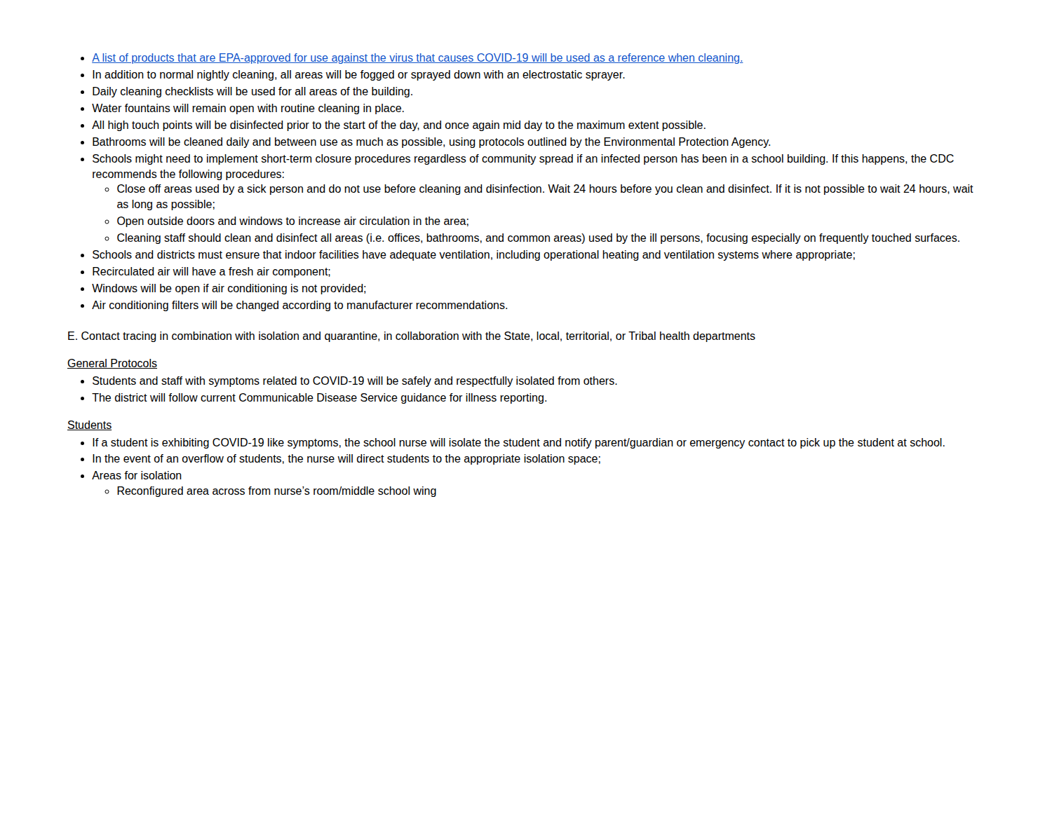A list of products that are EPA-approved for use against the virus that causes COVID-19 will be used as a reference when cleaning.
In addition to normal nightly cleaning, all areas will be fogged or sprayed down with an electrostatic sprayer.
Daily cleaning checklists will be used for all areas of the building.
Water fountains will remain open with routine cleaning in place.
All high touch points will be disinfected prior to the start of the day, and once again mid day to the maximum extent possible.
Bathrooms will be cleaned daily and between use as much as possible, using protocols outlined by the Environmental Protection Agency.
Schools might need to implement short-term closure procedures regardless of community spread if an infected person has been in a school building. If this happens, the CDC recommends the following procedures:
Close off areas used by a sick person and do not use before cleaning and disinfection. Wait 24 hours before you clean and disinfect. If it is not possible to wait 24 hours, wait as long as possible;
Open outside doors and windows to increase air circulation in the area;
Cleaning staff should clean and disinfect all areas (i.e. offices, bathrooms, and common areas) used by the ill persons, focusing especially on frequently touched surfaces.
Schools and districts must ensure that indoor facilities have adequate ventilation, including operational heating and ventilation systems where appropriate;
Recirculated air will have a fresh air component;
Windows will be open if air conditioning is not provided;
Air conditioning filters will be changed according to manufacturer recommendations.
E. Contact tracing in combination with isolation and quarantine, in collaboration with the State, local, territorial, or Tribal health departments
General Protocols
Students and staff with symptoms related to COVID-19 will be safely and respectfully isolated from others.
The district will follow current Communicable Disease Service guidance for illness reporting.
Students
If a student is exhibiting COVID-19 like symptoms, the school nurse will isolate the student and notify parent/guardian or emergency contact to pick up the student at school.
In the event of an overflow of students, the nurse will direct students to the appropriate isolation space;
Areas for isolation
Reconfigured area across from nurse’s room/middle school wing